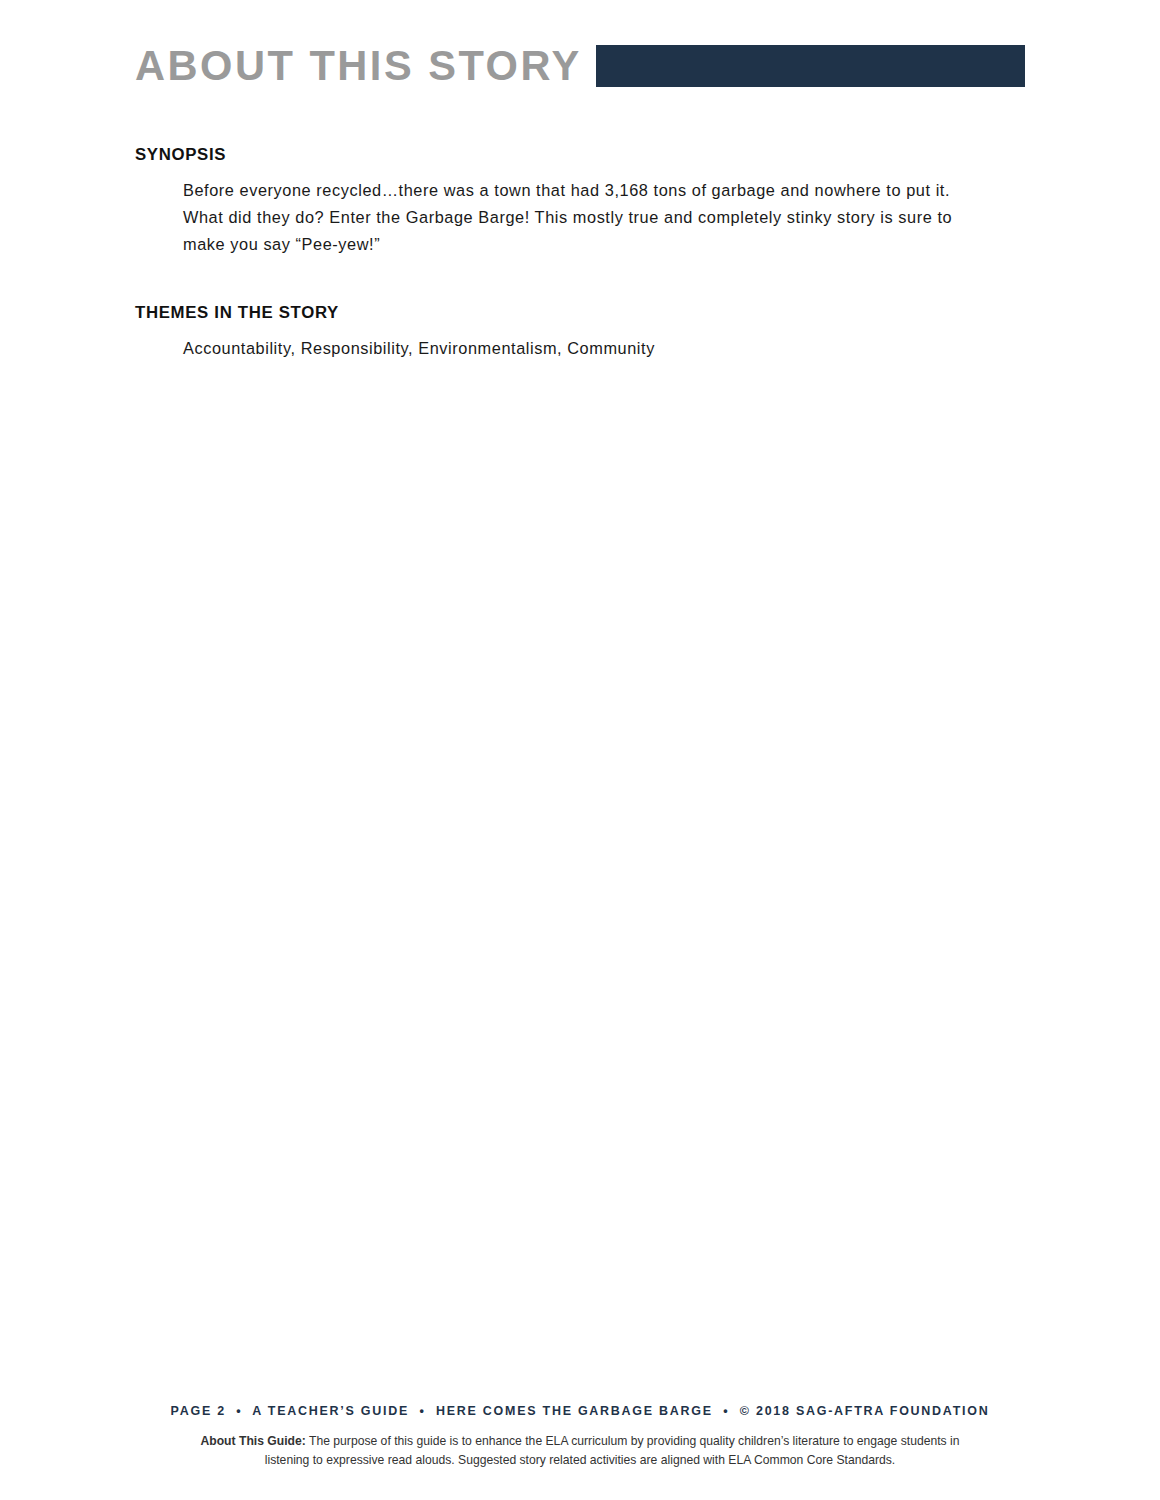About This Story
Synopsis
Before everyone recycled…there was a town that had 3,168 tons of garbage and nowhere to put it. What did they do? Enter the Garbage Barge! This mostly true and completely stinky story is sure to make you say “Pee-yew!”
Themes in the Story
Accountability, Responsibility, Environmentalism, Community
Page 2 • A Teacher’s Guide • Here Comes the Garbage Barge • © 2018 SAG-AFTRA Foundation
About This Guide: The purpose of this guide is to enhance the ELA curriculum by providing quality children’s literature to engage students in listening to expressive read alouds. Suggested story related activities are aligned with ELA Common Core Standards.